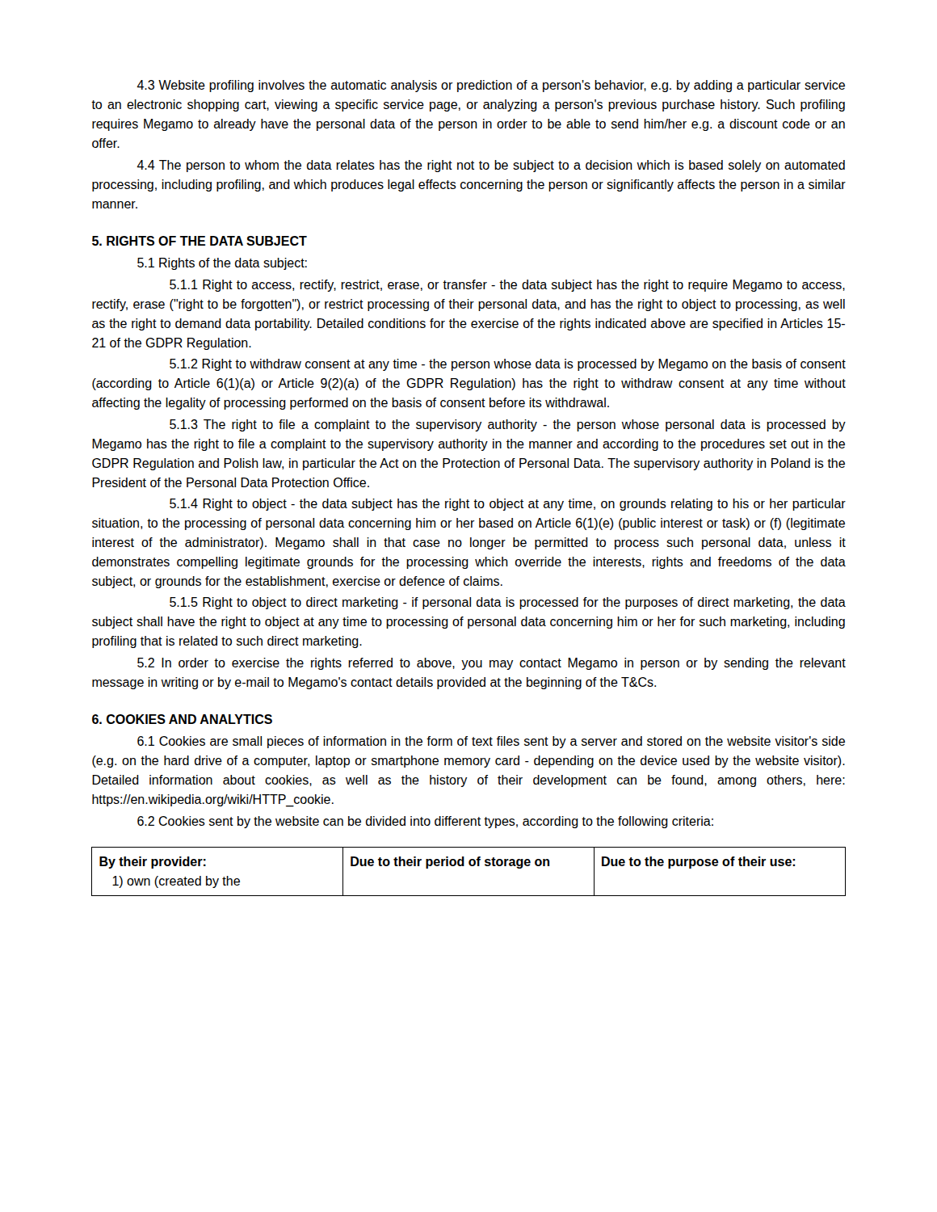4.3 Website profiling involves the automatic analysis or prediction of a person's behavior, e.g. by adding a particular service to an electronic shopping cart, viewing a specific service page, or analyzing a person's previous purchase history. Such profiling requires Megamo to already have the personal data of the person in order to be able to send him/her e.g. a discount code or an offer.
4.4 The person to whom the data relates has the right not to be subject to a decision which is based solely on automated processing, including profiling, and which produces legal effects concerning the person or significantly affects the person in a similar manner.
5. RIGHTS OF THE DATA SUBJECT
5.1 Rights of the data subject:
5.1.1 Right to access, rectify, restrict, erase, or transfer - the data subject has the right to require Megamo to access, rectify, erase ("right to be forgotten"), or restrict processing of their personal data, and has the right to object to processing, as well as the right to demand data portability. Detailed conditions for the exercise of the rights indicated above are specified in Articles 15-21 of the GDPR Regulation.
5.1.2 Right to withdraw consent at any time - the person whose data is processed by Megamo on the basis of consent (according to Article 6(1)(a) or Article 9(2)(a) of the GDPR Regulation) has the right to withdraw consent at any time without affecting the legality of processing performed on the basis of consent before its withdrawal.
5.1.3 The right to file a complaint to the supervisory authority - the person whose personal data is processed by Megamo has the right to file a complaint to the supervisory authority in the manner and according to the procedures set out in the GDPR Regulation and Polish law, in particular the Act on the Protection of Personal Data. The supervisory authority in Poland is the President of the Personal Data Protection Office.
5.1.4 Right to object - the data subject has the right to object at any time, on grounds relating to his or her particular situation, to the processing of personal data concerning him or her based on Article 6(1)(e) (public interest or task) or (f) (legitimate interest of the administrator). Megamo shall in that case no longer be permitted to process such personal data, unless it demonstrates compelling legitimate grounds for the processing which override the interests, rights and freedoms of the data subject, or grounds for the establishment, exercise or defence of claims.
5.1.5 Right to object to direct marketing - if personal data is processed for the purposes of direct marketing, the data subject shall have the right to object at any time to processing of personal data concerning him or her for such marketing, including profiling that is related to such direct marketing.
5.2 In order to exercise the rights referred to above, you may contact Megamo in person or by sending the relevant message in writing or by e-mail to Megamo's contact details provided at the beginning of the T&Cs.
6. COOKIES AND ANALYTICS
6.1 Cookies are small pieces of information in the form of text files sent by a server and stored on the website visitor's side (e.g. on the hard drive of a computer, laptop or smartphone memory card - depending on the device used by the website visitor). Detailed information about cookies, as well as the history of their development can be found, among others, here: https://en.wikipedia.org/wiki/HTTP_cookie.
6.2 Cookies sent by the website can be divided into different types, according to the following criteria:
| By their provider: 1) own (created by the | Due to their period of storage on | Due to the purpose of their use: |